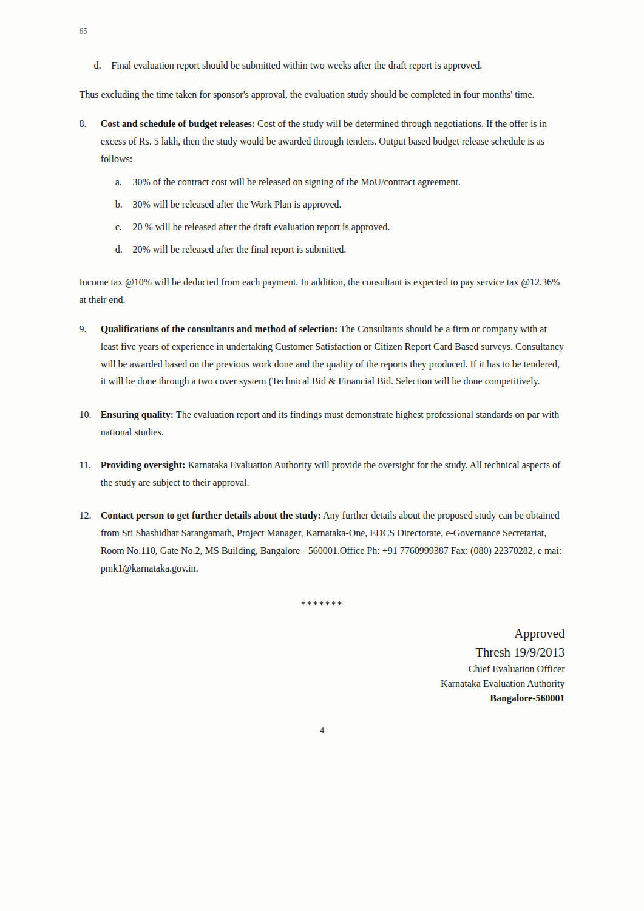65
Final evaluation report should be submitted within two weeks after the draft report is approved.
Thus excluding the time taken for sponsor's approval, the evaluation study should be completed in four months' time.
Cost and schedule of budget releases: Cost of the study will be determined through negotiations. If the offer is in excess of Rs. 5 lakh, then the study would be awarded through tenders. Output based budget release schedule is as follows:
30% of the contract cost will be released on signing of the MoU/contract agreement.
30% will be released after the Work Plan is approved.
20 % will be released after the draft evaluation report is approved.
20% will be released after the final report is submitted.
Income tax @10% will be deducted from each payment. In addition, the consultant is expected to pay service tax @12.36% at their end.
Qualifications of the consultants and method of selection: The Consultants should be a firm or company with at least five years of experience in undertaking Customer Satisfaction or Citizen Report Card Based surveys. Consultancy will be awarded based on the previous work done and the quality of the reports they produced. If it has to be tendered, it will be done through a two cover system (Technical Bid & Financial Bid. Selection will be done competitively.
Ensuring quality: The evaluation report and its findings must demonstrate highest professional standards on par with national studies.
Providing oversight: Karnataka Evaluation Authority will provide the oversight for the study. All technical aspects of the study are subject to their approval.
Contact person to get further details about the study: Any further details about the proposed study can be obtained from Sri Shashidhar Sarangamath, Project Manager, Karnataka-One, EDCS Directorate, e-Governance Secretariat, Room No.110, Gate No.2, MS Building, Bangalore - 560001.Office Ph: +91 7760999387 Fax: (080) 22370282, e mai: pmk1@karnataka.gov.in.
*******
Approved
Thresh 19/9/2013
Chief Evaluation Officer
Karnataka Evaluation Authority
Bangalore-560001
4